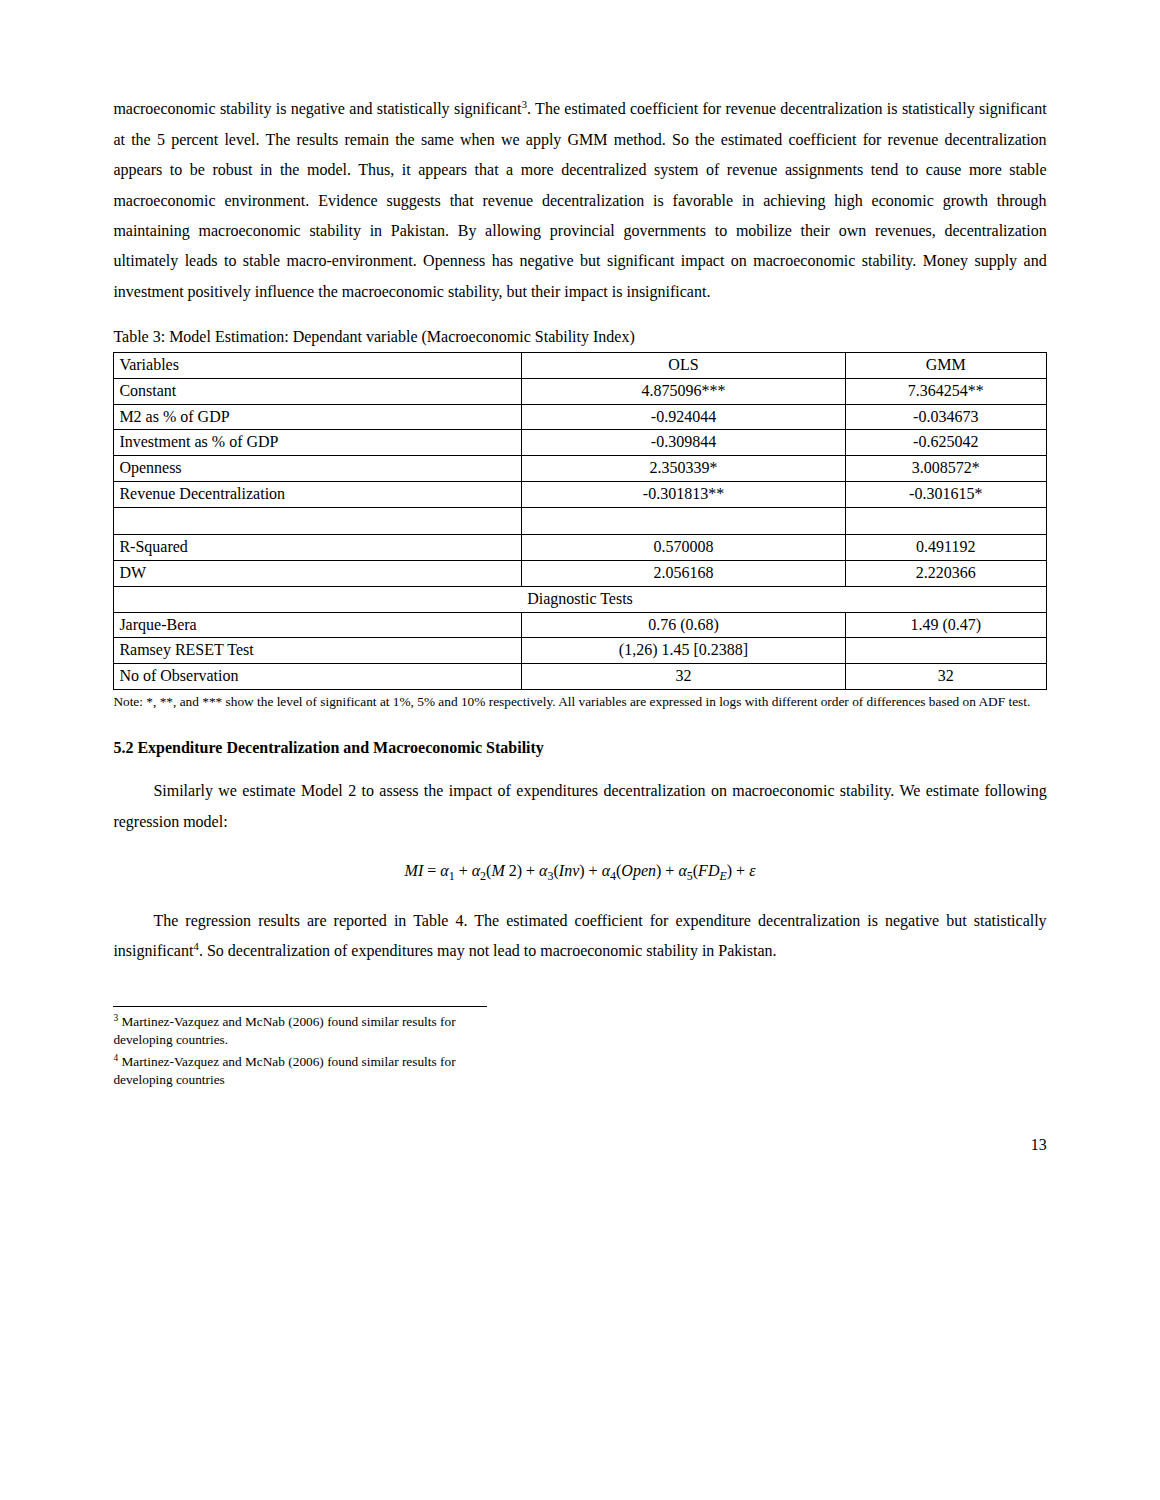macroeconomic stability is negative and statistically significant3. The estimated coefficient for revenue decentralization is statistically significant at the 5 percent level. The results remain the same when we apply GMM method. So the estimated coefficient for revenue decentralization appears to be robust in the model. Thus, it appears that a more decentralized system of revenue assignments tend to cause more stable macroeconomic environment. Evidence suggests that revenue decentralization is favorable in achieving high economic growth through maintaining macroeconomic stability in Pakistan. By allowing provincial governments to mobilize their own revenues, decentralization ultimately leads to stable macro-environment. Openness has negative but significant impact on macroeconomic stability. Money supply and investment positively influence the macroeconomic stability, but their impact is insignificant.
Table 3: Model Estimation: Dependant variable (Macroeconomic Stability Index)
| Variables | OLS | GMM |
| Constant | 4.875096*** | 7.364254** |
| M2 as % of GDP | -0.924044 | -0.034673 |
| Investment as % of GDP | -0.309844 | -0.625042 |
| Openness | 2.350339* | 3.008572* |
| Revenue Decentralization | -0.301813** | -0.301615* |
| R-Squared | 0.570008 | 0.491192 |
| DW | 2.056168 | 2.220366 |
| Diagnostic Tests |
| Jarque-Bera | 0.76 (0.68) | 1.49 (0.47) |
| Ramsey RESET Test | (1,26) 1.45 [0.2388] | |
| No of Observation | 32 | 32 |
Note: *, **, and *** show the level of significant at 1%, 5% and 10% respectively. All variables are expressed in logs with different order of differences based on ADF test.
5.2 Expenditure Decentralization and Macroeconomic Stability
Similarly we estimate Model 2 to assess the impact of expenditures decentralization on macroeconomic stability. We estimate following regression model:
MI = α 1 + α 2(M 2) + α 3(Inv) + α 4(Open) + α 5(FDE) + ε
The regression results are reported in Table 4. The estimated coefficient for expenditure decentralization is negative but statistically insignificant4. So decentralization of expenditures may not lead to macroeconomic stability in Pakistan.
3 Martinez-Vazquez and McNab (2006) found similar results for developing countries.
4 Martinez-Vazquez and McNab (2006) found similar results for developing countries
13